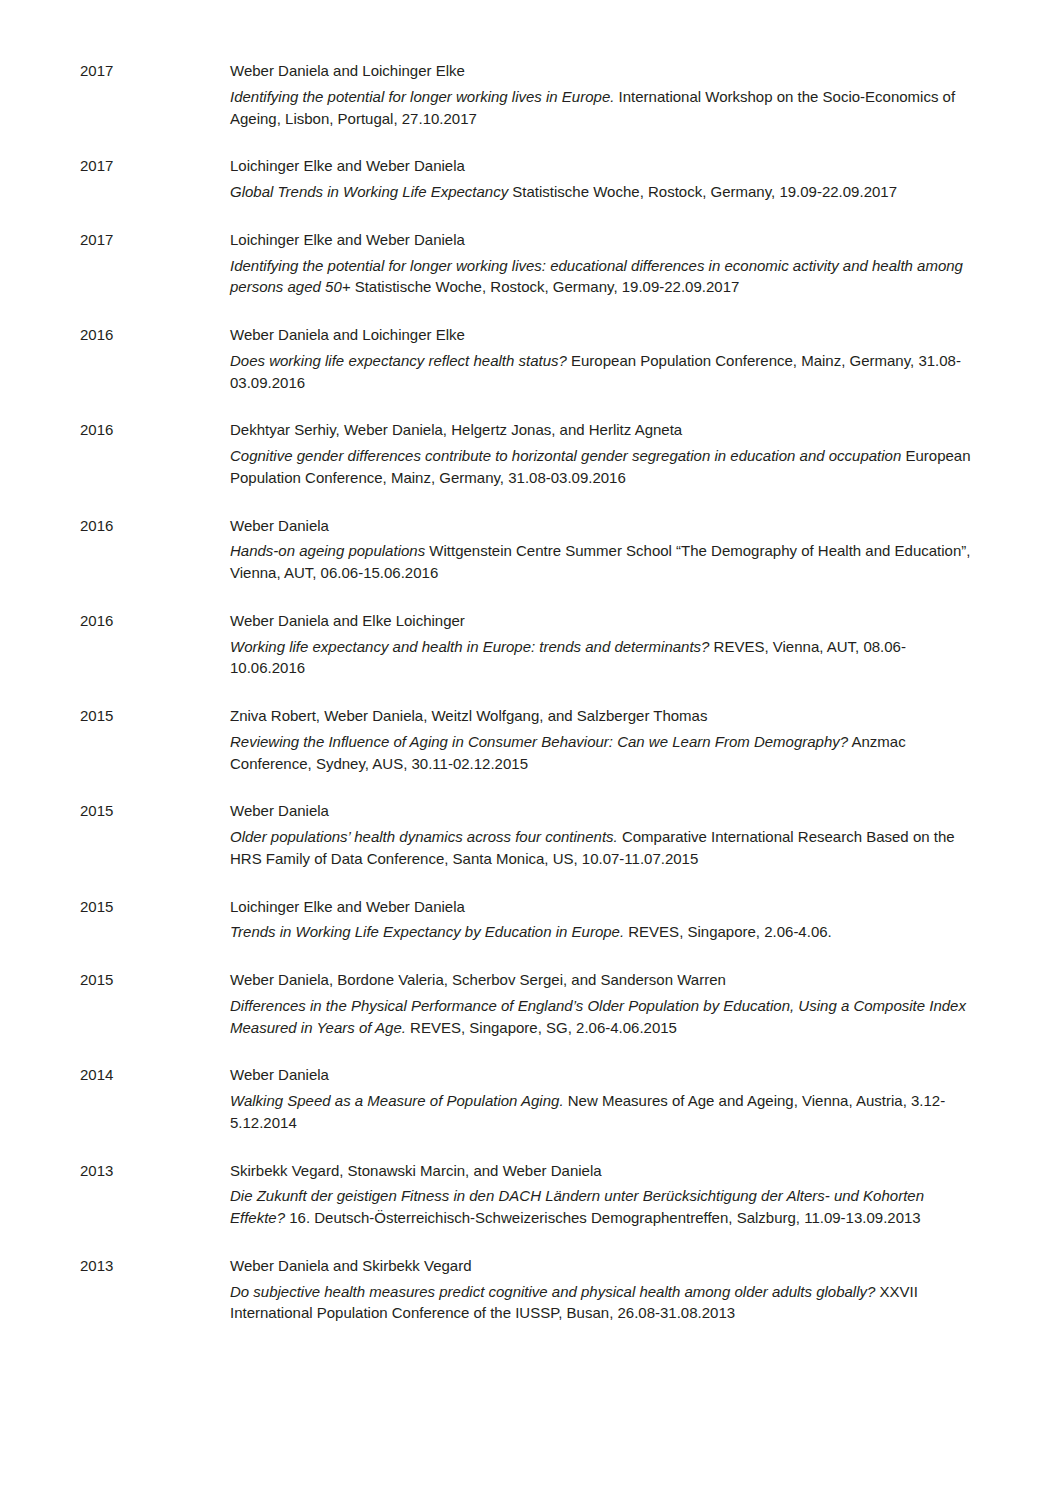2017
Weber Daniela and Loichinger Elke
Identifying the potential for longer working lives in Europe. International Workshop on the Socio-Economics of Ageing, Lisbon, Portugal, 27.10.2017
2017
Loichinger Elke and Weber Daniela
Global Trends in Working Life Expectancy Statistische Woche, Rostock, Germany, 19.09-22.09.2017
2017
Loichinger Elke and Weber Daniela
Identifying the potential for longer working lives: educational differences in economic activity and health among persons aged 50+ Statistische Woche, Rostock, Germany, 19.09-22.09.2017
2016
Weber Daniela and Loichinger Elke
Does working life expectancy reflect health status? European Population Conference, Mainz, Germany, 31.08-03.09.2016
2016
Dekhtyar Serhiy, Weber Daniela, Helgertz Jonas, and Herlitz Agneta
Cognitive gender differences contribute to horizontal gender segregation in education and occupation European Population Conference, Mainz, Germany, 31.08-03.09.2016
2016
Weber Daniela
Hands-on ageing populations Wittgenstein Centre Summer School “The Demography of Health and Education”, Vienna, AUT, 06.06-15.06.2016
2016
Weber Daniela and Elke Loichinger
Working life expectancy and health in Europe: trends and determinants? REVES, Vienna, AUT, 08.06-10.06.2016
2015
Zniva Robert, Weber Daniela, Weitzl Wolfgang, and Salzberger Thomas
Reviewing the Influence of Aging in Consumer Behaviour: Can we Learn From Demography? Anzmac Conference, Sydney, AUS, 30.11-02.12.2015
2015
Weber Daniela
Older populations’ health dynamics across four continents. Comparative International Research Based on the HRS Family of Data Conference, Santa Monica, US, 10.07-11.07.2015
2015
Loichinger Elke and Weber Daniela
Trends in Working Life Expectancy by Education in Europe. REVES, Singapore, 2.06-4.06.
2015
Weber Daniela, Bordone Valeria, Scherbov Sergei, and Sanderson Warren
Differences in the Physical Performance of England’s Older Population by Education, Using a Composite Index Measured in Years of Age. REVES, Singapore, SG, 2.06-4.06.2015
2014
Weber Daniela
Walking Speed as a Measure of Population Aging. New Measures of Age and Ageing, Vienna, Austria, 3.12-5.12.2014
2013
Skirbekk Vegard, Stonawski Marcin, and Weber Daniela
Die Zukunft der geistigen Fitness in den DACH Ländern unter Berücksichtigung der Alters- und Kohorten Effekte? 16. Deutsch-Österreichisch-Schweizerisches Demographentreffen, Salzburg, 11.09-13.09.2013
2013
Weber Daniela and Skirbekk Vegard
Do subjective health measures predict cognitive and physical health among older adults globally? XXVII International Population Conference of the IUSSP, Busan, 26.08-31.08.2013